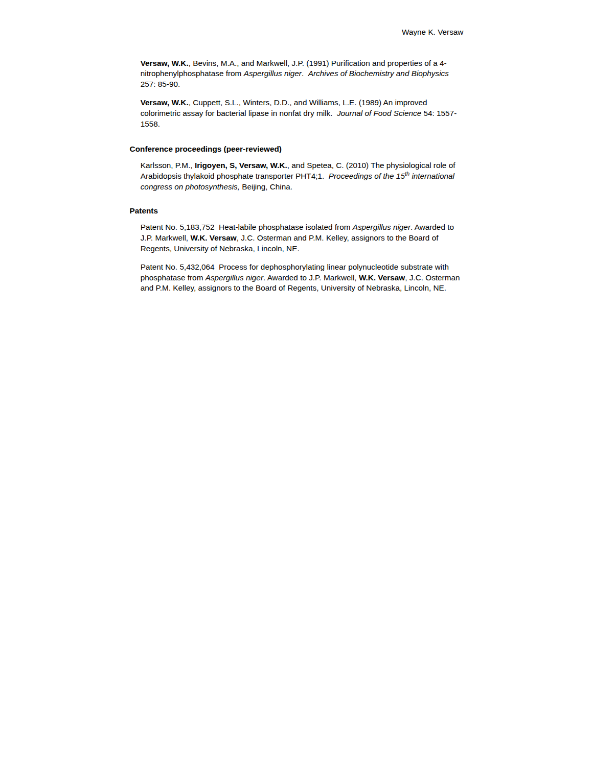Wayne K. Versaw
Versaw, W.K., Bevins, M.A., and Markwell, J.P. (1991) Purification and properties of a 4-nitrophenylphosphatase from Aspergillus niger. Archives of Biochemistry and Biophysics 257: 85-90.
Versaw, W.K., Cuppett, S.L., Winters, D.D., and Williams, L.E. (1989) An improved colorimetric assay for bacterial lipase in nonfat dry milk. Journal of Food Science 54: 1557-1558.
Conference proceedings (peer-reviewed)
Karlsson, P.M., Irigoyen, S, Versaw, W.K., and Spetea, C. (2010) The physiological role of Arabidopsis thylakoid phosphate transporter PHT4;1. Proceedings of the 15th international congress on photosynthesis, Beijing, China.
Patents
Patent No. 5,183,752 Heat-labile phosphatase isolated from Aspergillus niger. Awarded to J.P. Markwell, W.K. Versaw, J.C. Osterman and P.M. Kelley, assignors to the Board of Regents, University of Nebraska, Lincoln, NE.
Patent No. 5,432,064 Process for dephosphorylating linear polynucleotide substrate with phosphatase from Aspergillus niger. Awarded to J.P. Markwell, W.K. Versaw, J.C. Osterman and P.M. Kelley, assignors to the Board of Regents, University of Nebraska, Lincoln, NE.